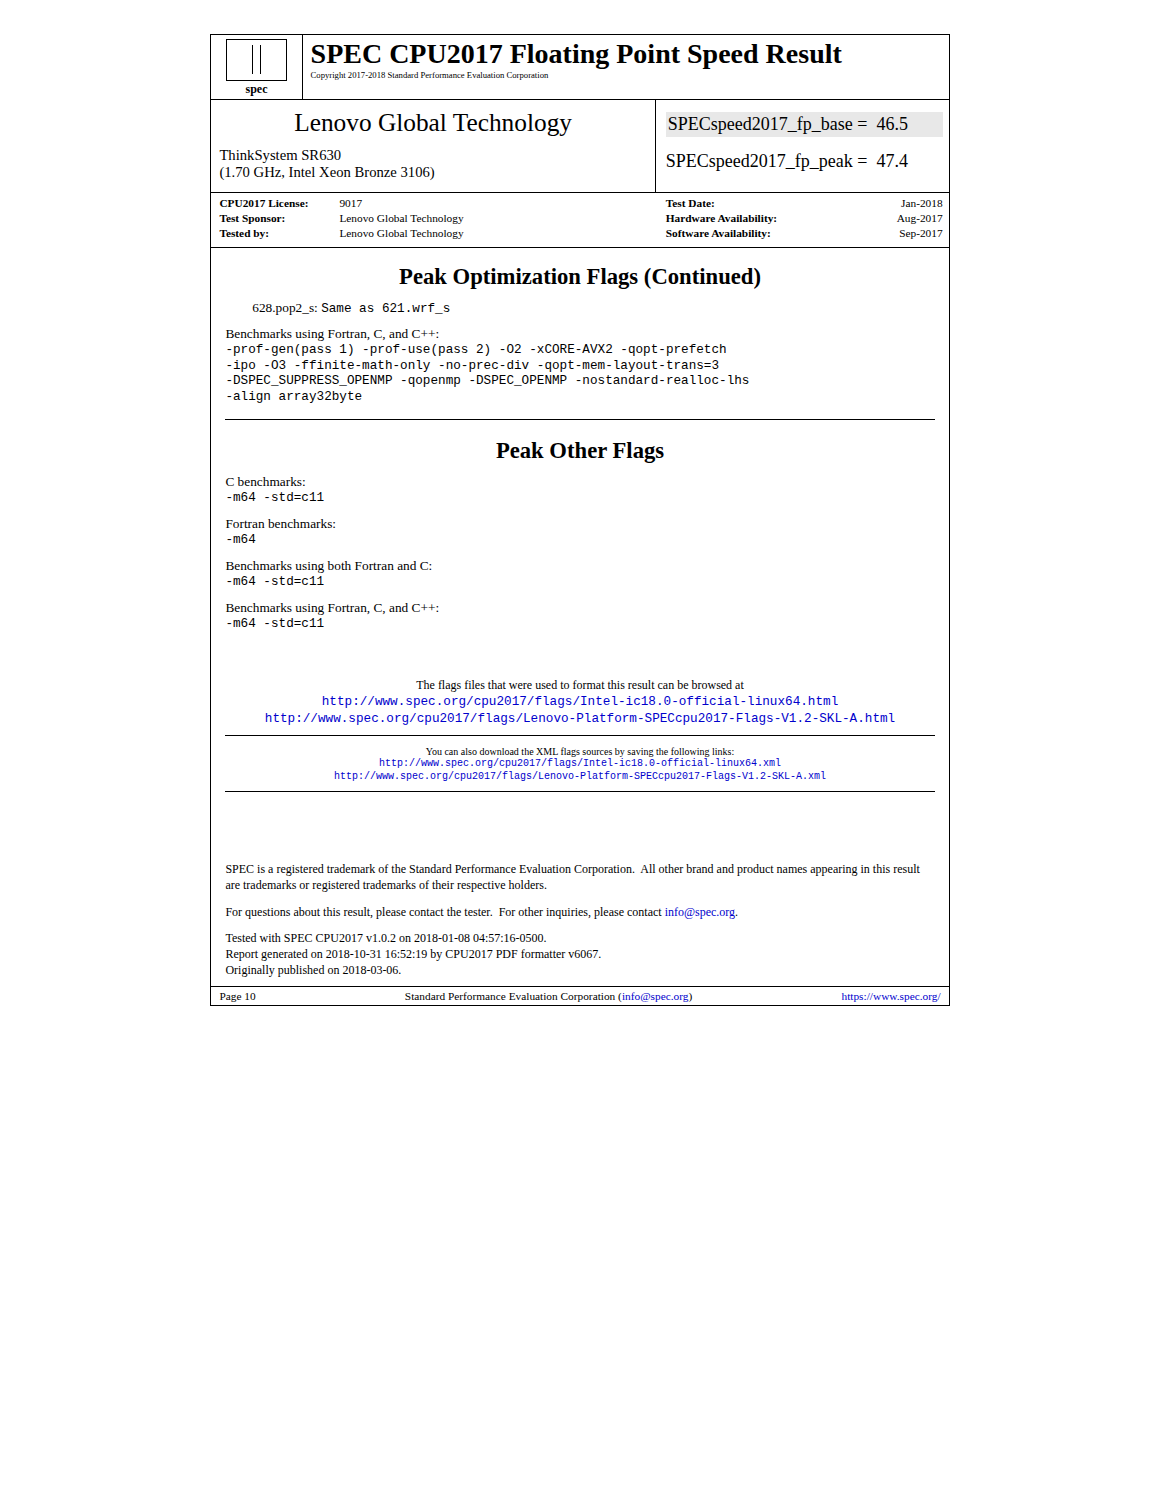spec
SPEC CPU2017 Floating Point Speed Result
Copyright 2017-2018 Standard Performance Evaluation Corporation
Lenovo Global Technology
ThinkSystem SR630
(1.70 GHz, Intel Xeon Bronze 3106)
SPECspeed2017_fp_base = 46.5
SPECspeed2017_fp_peak = 47.4
CPU2017 License: 9017
Test Sponsor: Lenovo Global Technology
Tested by: Lenovo Global Technology
Test Date: Jan-2018
Hardware Availability: Aug-2017
Software Availability: Sep-2017
Peak Optimization Flags (Continued)
628.pop2_s: Same as 621.wrf_s
Benchmarks using Fortran, C, and C++:
-prof-gen(pass 1) -prof-use(pass 2) -O2 -xCORE-AVX2 -qopt-prefetch -ipo -O3 -ffinite-math-only -no-prec-div -qopt-mem-layout-trans=3 -DSPEC_SUPPRESS_OPENMP -qopenmp -DSPEC_OPENMP -nostandard-realloc-lhs -align array32byte
Peak Other Flags
C benchmarks:
-m64 -std=c11
Fortran benchmarks:
-m64
Benchmarks using both Fortran and C:
-m64 -std=c11
Benchmarks using Fortran, C, and C++:
-m64 -std=c11
The flags files that were used to format this result can be browsed at
http://www.spec.org/cpu2017/flags/Intel-ic18.0-official-linux64.html http://www.spec.org/cpu2017/flags/Lenovo-Platform-SPECcpu2017-Flags-V1.2-SKL-A.html
You can also download the XML flags sources by saving the following links:
http://www.spec.org/cpu2017/flags/Intel-ic18.0-official-linux64.xml http://www.spec.org/cpu2017/flags/Lenovo-Platform-SPECcpu2017-Flags-V1.2-SKL-A.xml
SPEC is a registered trademark of the Standard Performance Evaluation Corporation. All other brand and product names appearing in this result are trademarks or registered trademarks of their respective holders.
For questions about this result, please contact the tester. For other inquiries, please contact info@spec.org.
Tested with SPEC CPU2017 v1.0.2 on 2018-01-08 04:57:16-0500.
Report generated on 2018-10-31 16:52:19 by CPU2017 PDF formatter v6067.
Originally published on 2018-03-06.
Page 10
Standard Performance Evaluation Corporation (info@spec.org)
https://www.spec.org/